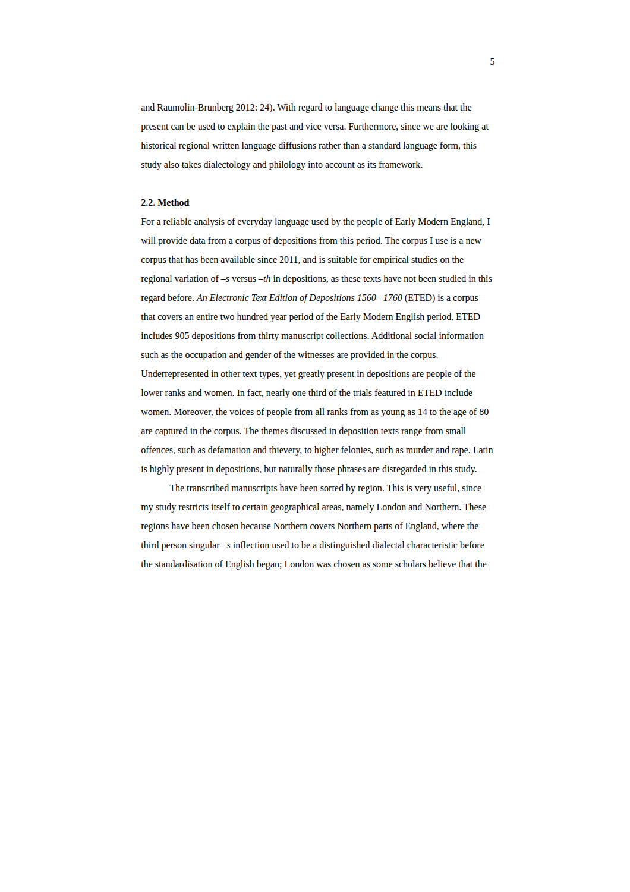5
and Raumolin-Brunberg 2012: 24). With regard to language change this means that the present can be used to explain the past and vice versa. Furthermore, since we are looking at historical regional written language diffusions rather than a standard language form, this study also takes dialectology and philology into account as its framework.
2.2. Method
For a reliable analysis of everyday language used by the people of Early Modern England, I will provide data from a corpus of depositions from this period. The corpus I use is a new corpus that has been available since 2011, and is suitable for empirical studies on the regional variation of –s versus –th in depositions, as these texts have not been studied in this regard before. An Electronic Text Edition of Depositions 1560– 1760 (ETED) is a corpus that covers an entire two hundred year period of the Early Modern English period. ETED includes 905 depositions from thirty manuscript collections. Additional social information such as the occupation and gender of the witnesses are provided in the corpus. Underrepresented in other text types, yet greatly present in depositions are people of the lower ranks and women. In fact, nearly one third of the trials featured in ETED include women. Moreover, the voices of people from all ranks from as young as 14 to the age of 80 are captured in the corpus. The themes discussed in deposition texts range from small offences, such as defamation and thievery, to higher felonies, such as murder and rape. Latin is highly present in depositions, but naturally those phrases are disregarded in this study.
The transcribed manuscripts have been sorted by region. This is very useful, since my study restricts itself to certain geographical areas, namely London and Northern. These regions have been chosen because Northern covers Northern parts of England, where the third person singular –s inflection used to be a distinguished dialectal characteristic before the standardisation of English began; London was chosen as some scholars believe that the